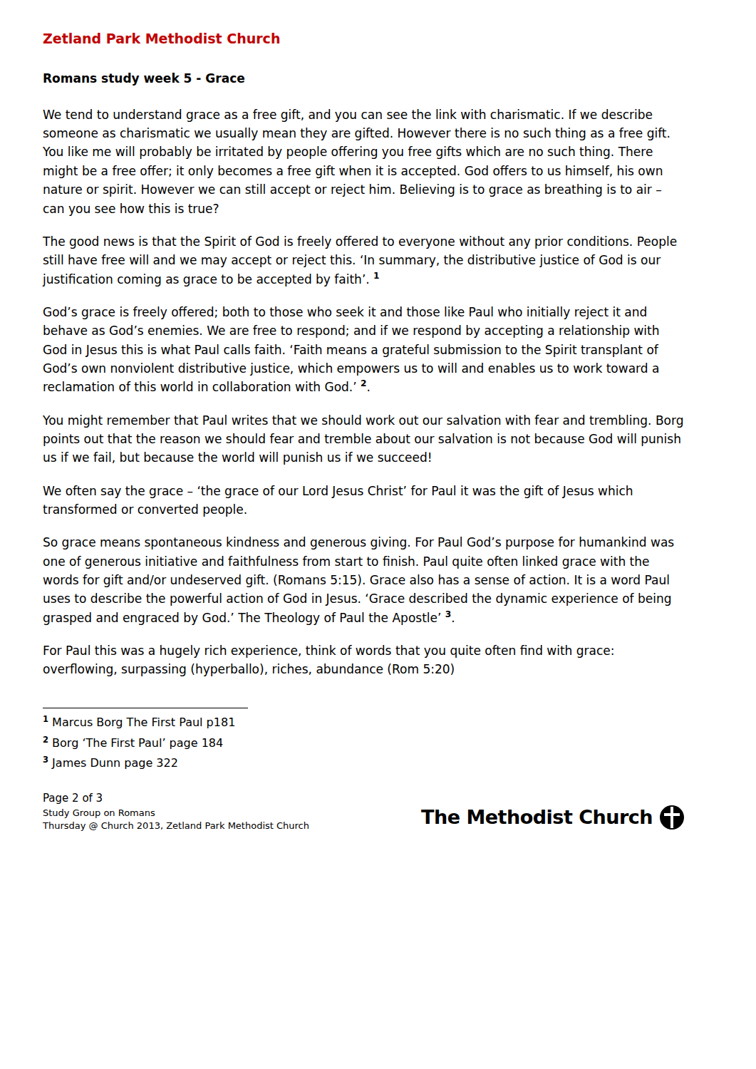Zetland Park Methodist Church
Romans study week 5 - Grace
We tend to understand grace as a free gift, and you can see the link with charismatic. If we describe someone as charismatic we usually mean they are gifted. However there is no such thing as a free gift. You like me will probably be irritated by people offering you free gifts which are no such thing. There might be a free offer; it only becomes a free gift when it is accepted. God offers to us himself, his own nature or spirit. However we can still accept or reject him. Believing is to grace as breathing is to air – can you see how this is true?
The good news is that the Spirit of God is freely offered to everyone without any prior conditions. People still have free will and we may accept or reject this. ‘In summary, the distributive justice of God is our justification coming as grace to be accepted by faith’. 1
God’s grace is freely offered; both to those who seek it and those like Paul who initially reject it and behave as God’s enemies. We are free to respond; and if we respond by accepting a relationship with God in Jesus this is what Paul calls faith. ‘Faith means a grateful submission to the Spirit transplant of God’s own nonviolent distributive justice, which empowers us to will and enables us to work toward a reclamation of this world in collaboration with God.’ 2.
You might remember that Paul writes that we should work out our salvation with fear and trembling. Borg points out that the reason we should fear and tremble about our salvation is not because God will punish us if we fail, but because the world will punish us if we succeed!
We often say the grace – ‘the grace of our Lord Jesus Christ’ for Paul it was the gift of Jesus which transformed or converted people.
So grace means spontaneous kindness and generous giving. For Paul God’s purpose for humankind was one of generous initiative and faithfulness from start to finish. Paul quite often linked grace with the words for gift and/or undeserved gift. (Romans 5:15). Grace also has a sense of action. It is a word Paul uses to describe the powerful action of God in Jesus. ‘Grace described the dynamic experience of being grasped and engraced by God.’ The Theology of Paul the Apostle’ 3.
For Paul this was a hugely rich experience, think of words that you quite often find with grace: overflowing, surpassing (hyperballo), riches, abundance (Rom 5:20)
1 Marcus Borg The First Paul p181
2 Borg ‘The First Paul’ page 184
3 James Dunn page 322
Page 2 of 3
Study Group on Romans
Thursday @ Church 2013, Zetland Park Methodist Church
The Methodist Church